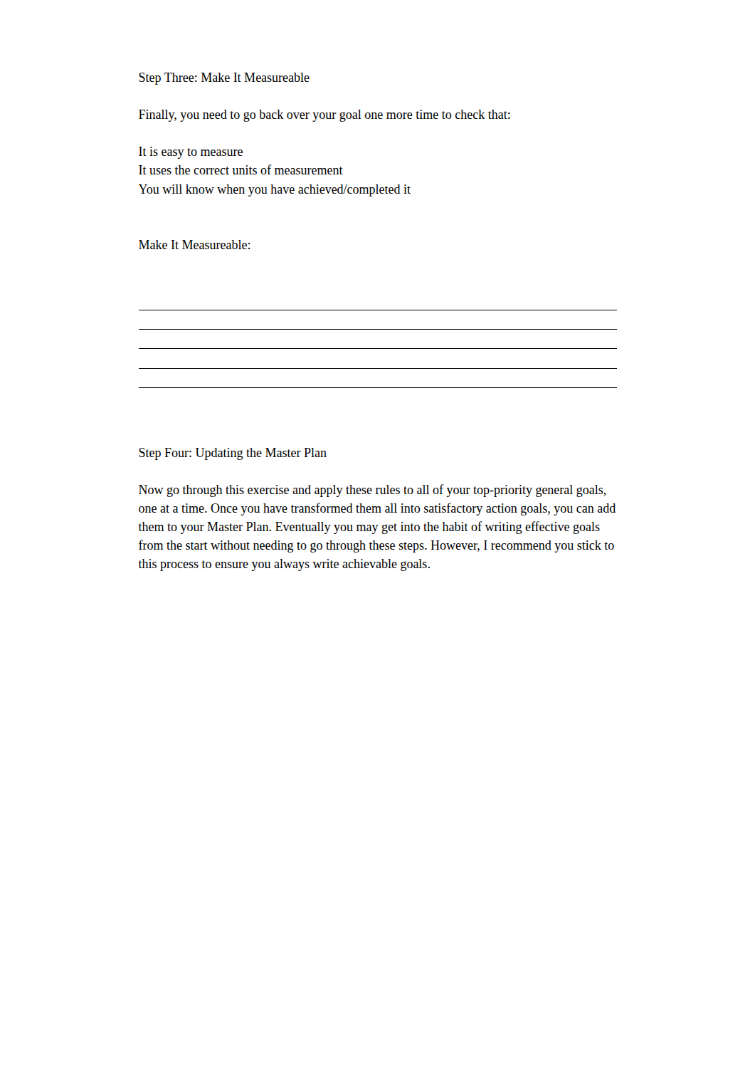Step Three: Make It Measureable
Finally, you need to go back over your goal one more time to check that:
It is easy to measure
It uses the correct units of measurement
You will know when you have achieved/completed it
Make It Measureable:
Step Four: Updating the Master Plan
Now go through this exercise and apply these rules to all of your top-priority general goals, one at a time. Once you have transformed them all into satisfactory action goals, you can add them to your Master Plan. Eventually you may get into the habit of writing effective goals from the start without needing to go through these steps. However, I recommend you stick to this process to ensure you always write achievable goals.